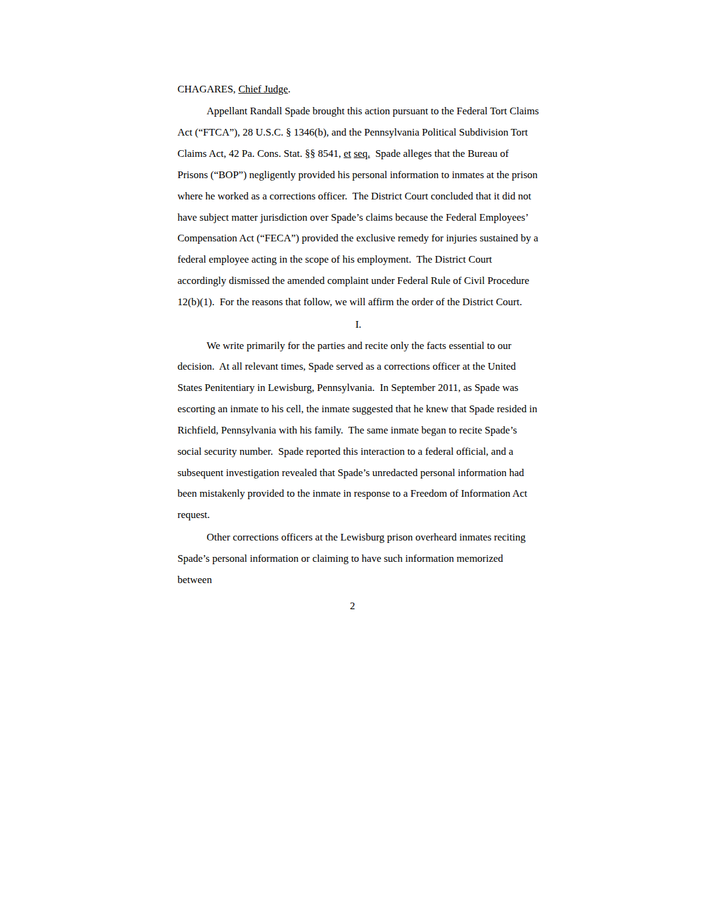CHAGARES, Chief Judge.
Appellant Randall Spade brought this action pursuant to the Federal Tort Claims Act (“FTCA”), 28 U.S.C. § 1346(b), and the Pennsylvania Political Subdivision Tort Claims Act, 42 Pa. Cons. Stat. §§ 8541, et seq. Spade alleges that the Bureau of Prisons (“BOP”) negligently provided his personal information to inmates at the prison where he worked as a corrections officer. The District Court concluded that it did not have subject matter jurisdiction over Spade’s claims because the Federal Employees’ Compensation Act (“FECA”) provided the exclusive remedy for injuries sustained by a federal employee acting in the scope of his employment. The District Court accordingly dismissed the amended complaint under Federal Rule of Civil Procedure 12(b)(1). For the reasons that follow, we will affirm the order of the District Court.
I.
We write primarily for the parties and recite only the facts essential to our decision. At all relevant times, Spade served as a corrections officer at the United States Penitentiary in Lewisburg, Pennsylvania. In September 2011, as Spade was escorting an inmate to his cell, the inmate suggested that he knew that Spade resided in Richfield, Pennsylvania with his family. The same inmate began to recite Spade’s social security number. Spade reported this interaction to a federal official, and a subsequent investigation revealed that Spade’s unredacted personal information had been mistakenly provided to the inmate in response to a Freedom of Information Act request.
Other corrections officers at the Lewisburg prison overheard inmates reciting Spade’s personal information or claiming to have such information memorized between
2